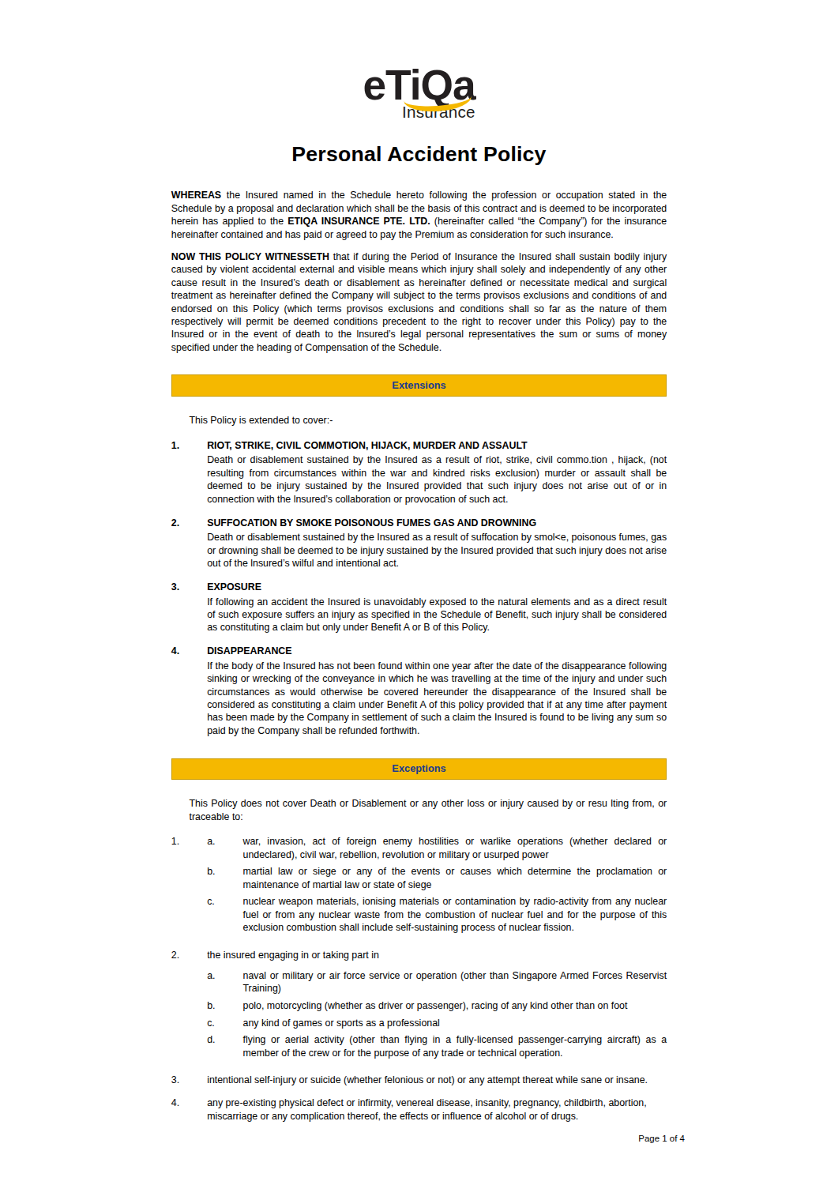eTiQa
Insurance
Personal Accident Policy
WHEREAS the Insured named in the Schedule hereto following the profession or occupation stated in the Schedule by a proposal and declaration which shall be the basis of this contract and is deemed to be incorporated herein has applied to the ETIQA INSURANCE PTE. LTD. (hereinafter called “the Company”) for the insurance hereinafter contained and has paid or agreed to pay the Premium as consideration for such insurance.
NOW THIS POLICY WITNESSETH that if during the Period of Insurance the Insured shall sustain bodily injury caused by violent accidental external and visible means which injury shall solely and independently of any other cause result in the Insured’s death or disablement as hereinafter defined or necessitate medical and surgical treatment as hereinafter defined the Company will subject to the terms provisos exclusions and conditions of and endorsed on this Policy (which terms provisos exclusions and conditions shall so far as the nature of them respectively will permit be deemed conditions precedent to the right to recover under this Policy) pay to the Insured or in the event of death to the lnsured’s legal personal representatives the sum or sums of money specified under the heading of Compensation of the Schedule.
Extensions
This Policy is extended to cover:-
1.
Riot, Strike, Civil Commotion, Hijack, Murder and Assault
Death or disablement sustained by the Insured as a result of riot, strike, civil commo.tion , hijack, (not resulting from circumstances within the war and kindred risks exclusion) murder or assault shall be deemed to be injury sustained by the Insured provided that such injury does not arise out of or in connection with the lnsured’s collaboration or provocation of such act.
2.
Suffocation by Smoke Poisonous Fumes Gas and Drowning
Death or disablement sustained by the Insured as a result of suffocation by smol<e, poisonous fumes, gas or drowning shall be deemed to be injury sustained by the Insured provided that such injury does not arise out of the lnsured’s wilful and intentional act.
3.
Exposure
If following an accident the Insured is unavoidably exposed to the natural elements and as a direct result of such exposure suffers an injury as specified in the Schedule of Benefit, such injury shall be considered as constituting a claim but only under Benefit A or B of this Policy.
4.
Disappearance
If the body of the Insured has not been found within one year after the date of the disappearance following sinking or wrecking of the conveyance in which he was travelling at the time of the injury and under such circumstances as would otherwise be covered hereunder the disappearance of the Insured shall be considered as constituting a claim under Benefit A of this policy provided that if at any time after payment has been made by the Company in settlement of such a claim the Insured is found to be living any sum so paid by the Company shall be refunded forthwith.
Exceptions
This Policy does not cover Death or Disablement or any other loss or injury caused by or resu lting from, or traceable to:
1.
a.
war, invasion, act of foreign enemy hostilities or warlike operations (whether declared or undeclared), civil war, rebellion, revolution or military or usurped power
b.
martial law or siege or any of the events or causes which determine the proclamation or maintenance of martial law or state of siege
c.
nuclear weapon materials, ionising materials or contamination by radio-activity from any nuclear fuel or from any nuclear waste from the combustion of nuclear fuel and for the purpose of this exclusion combustion shall include self-sustaining process of nuclear fission.
2.
the insured engaging in or taking part in
a.
naval or military or air force service or operation (other than Singapore Armed Forces Reservist Training)
b.
polo, motorcycling (whether as driver or passenger), racing of any kind other than on foot
c.
any kind of games or sports as a professional
d.
flying or aerial activity (other than flying in a fully-licensed passenger-carrying aircraft) as a member of the crew or for the purpose of any trade or technical operation.
3.
intentional self-injury or suicide (whether felonious or not) or any attempt thereat while sane or insane.
4.
any pre-existing physical defect or infirmity, venereal disease, insanity, pregnancy, childbirth, abortion, miscarriage or any complication thereof, the effects or influence of alcohol or of drugs.
Page 1 of 4